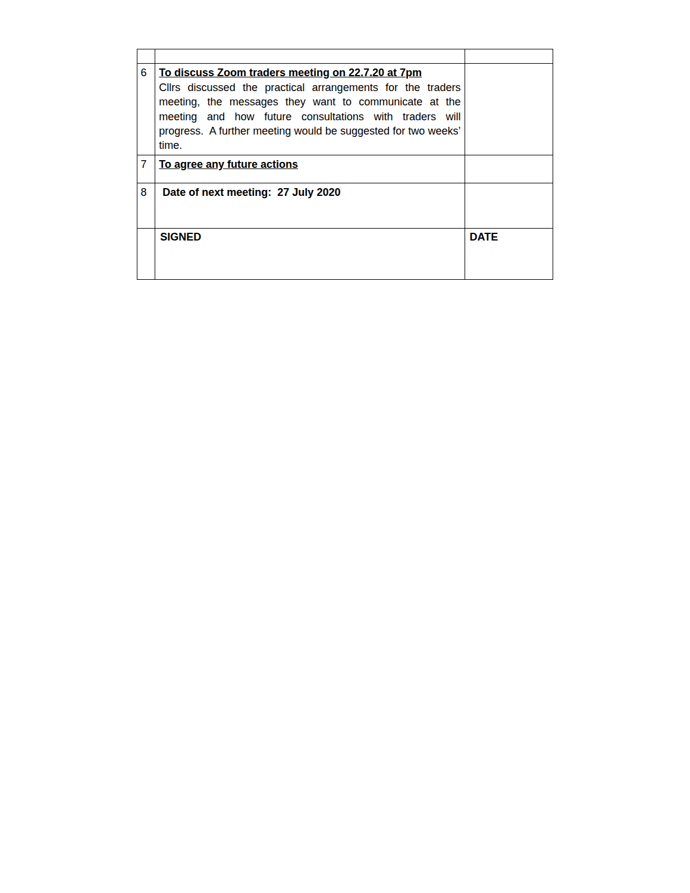| 6 | To discuss Zoom traders meeting on 22.7.20 at 7pm Cllrs discussed the practical arrangements for the traders meeting, the messages they want to communicate at the meeting and how future consultations with traders will progress. A further meeting would be suggested for two weeks’ time. | |
| 7 | To agree any future actions | |
| 8 | Date of next meeting: 27 July 2020 | |
| | SIGNED | DATE |